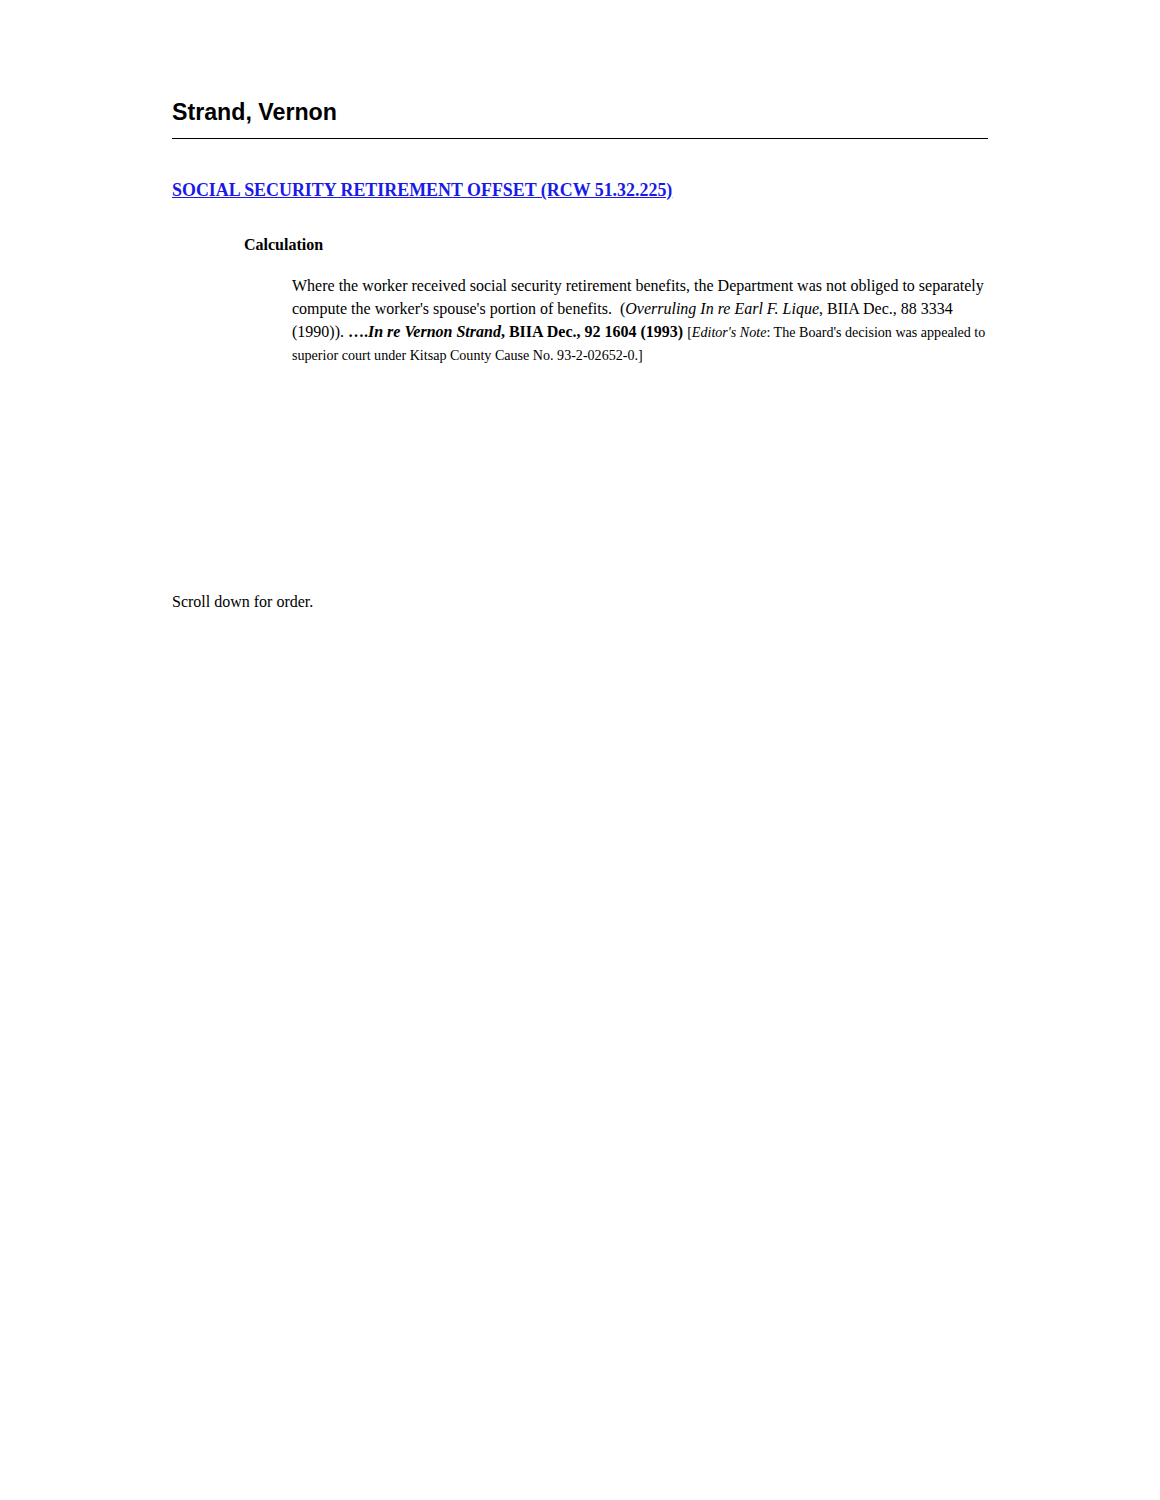Strand, Vernon
SOCIAL SECURITY RETIREMENT OFFSET (RCW 51.32.225)
Calculation
Where the worker received social security retirement benefits, the Department was not obliged to separately compute the worker's spouse's portion of benefits. (Overruling In re Earl F. Lique, BIIA Dec., 88 3334 (1990)). ….In re Vernon Strand, BIIA Dec., 92 1604 (1993) [Editor's Note: The Board's decision was appealed to superior court under Kitsap County Cause No. 93-2-02652-0.]
Scroll down for order.